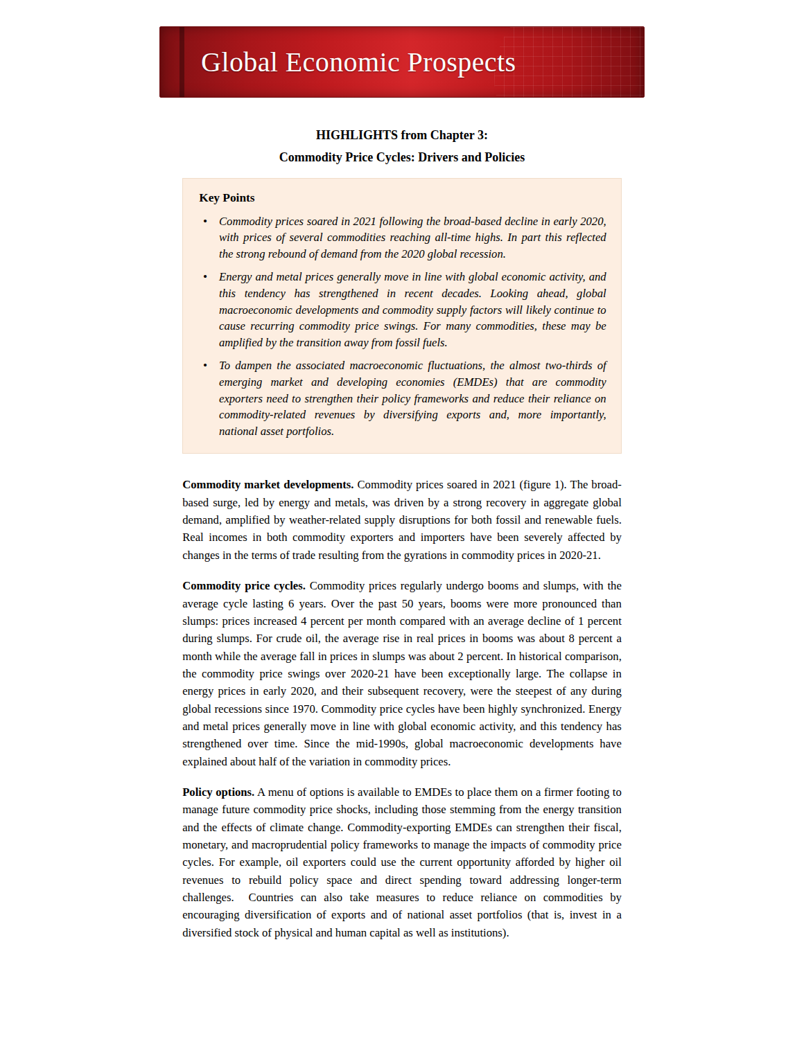Global Economic Prospects
HIGHLIGHTS from Chapter 3:
Commodity Price Cycles: Drivers and Policies
Key Points
Commodity prices soared in 2021 following the broad-based decline in early 2020, with prices of several commodities reaching all-time highs. In part this reflected the strong rebound of demand from the 2020 global recession.
Energy and metal prices generally move in line with global economic activity, and this tendency has strengthened in recent decades. Looking ahead, global macroeconomic developments and commodity supply factors will likely continue to cause recurring commodity price swings. For many commodities, these may be amplified by the transition away from fossil fuels.
To dampen the associated macroeconomic fluctuations, the almost two-thirds of emerging market and developing economies (EMDEs) that are commodity exporters need to strengthen their policy frameworks and reduce their reliance on commodity-related revenues by diversifying exports and, more importantly, national asset portfolios.
Commodity market developments. Commodity prices soared in 2021 (figure 1). The broad-based surge, led by energy and metals, was driven by a strong recovery in aggregate global demand, amplified by weather-related supply disruptions for both fossil and renewable fuels. Real incomes in both commodity exporters and importers have been severely affected by changes in the terms of trade resulting from the gyrations in commodity prices in 2020-21.
Commodity price cycles. Commodity prices regularly undergo booms and slumps, with the average cycle lasting 6 years. Over the past 50 years, booms were more pronounced than slumps: prices increased 4 percent per month compared with an average decline of 1 percent during slumps. For crude oil, the average rise in real prices in booms was about 8 percent a month while the average fall in prices in slumps was about 2 percent. In historical comparison, the commodity price swings over 2020-21 have been exceptionally large. The collapse in energy prices in early 2020, and their subsequent recovery, were the steepest of any during global recessions since 1970. Commodity price cycles have been highly synchronized. Energy and metal prices generally move in line with global economic activity, and this tendency has strengthened over time. Since the mid-1990s, global macroeconomic developments have explained about half of the variation in commodity prices.
Policy options. A menu of options is available to EMDEs to place them on a firmer footing to manage future commodity price shocks, including those stemming from the energy transition and the effects of climate change. Commodity-exporting EMDEs can strengthen their fiscal, monetary, and macroprudential policy frameworks to manage the impacts of commodity price cycles. For example, oil exporters could use the current opportunity afforded by higher oil revenues to rebuild policy space and direct spending toward addressing longer-term challenges. Countries can also take measures to reduce reliance on commodities by encouraging diversification of exports and of national asset portfolios (that is, invest in a diversified stock of physical and human capital as well as institutions).